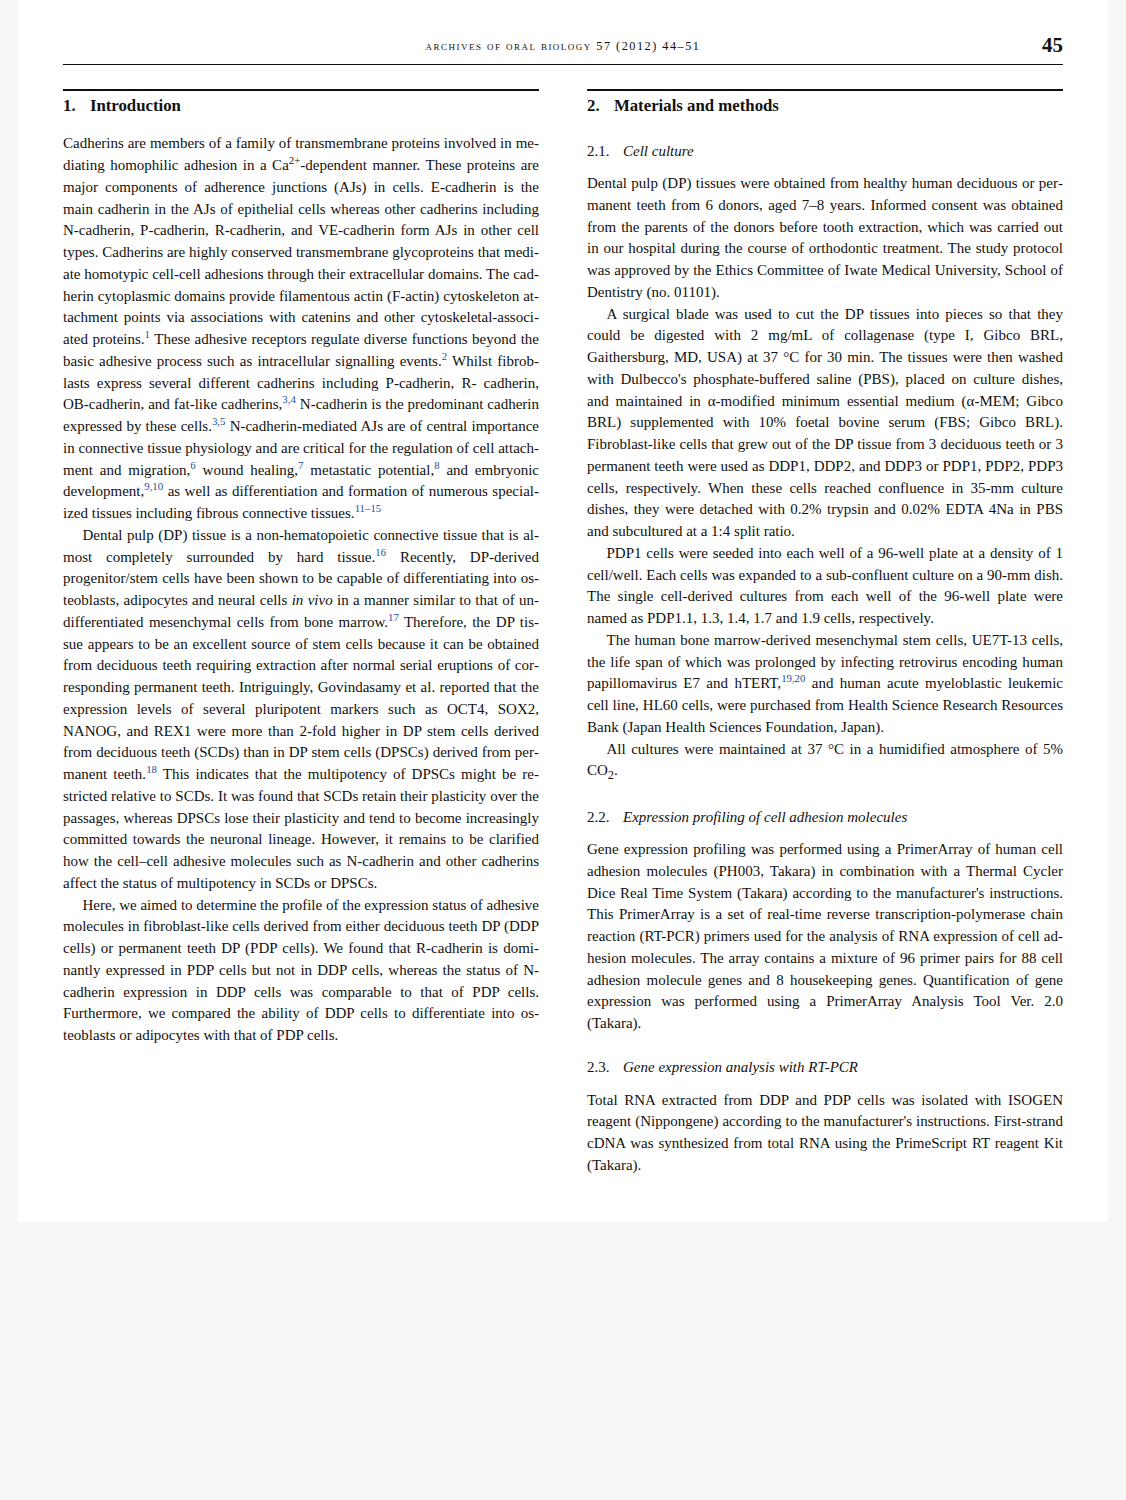archives of oral biology 57 (2012) 44–51 45
1. Introduction
Cadherins are members of a family of transmembrane proteins involved in mediating homophilic adhesion in a Ca2+-dependent manner. These proteins are major components of adherence junctions (AJs) in cells. E-cadherin is the main cadherin in the AJs of epithelial cells whereas other cadherins including N-cadherin, P-cadherin, R-cadherin, and VE-cadherin form AJs in other cell types. Cadherins are highly conserved transmembrane glycoproteins that mediate homotypic cell-cell adhesions through their extracellular domains. The cadherin cytoplasmic domains provide filamentous actin (F-actin) cytoskeleton attachment points via associations with catenins and other cytoskeletal-associated proteins.1 These adhesive receptors regulate diverse functions beyond the basic adhesive process such as intracellular signalling events.2 Whilst fibroblasts express several different cadherins including P-cadherin, R- cadherin, OB-cadherin, and fat-like cadherins,3,4 N-cadherin is the predominant cadherin expressed by these cells.3,5 N-cadherin-mediated AJs are of central importance in connective tissue physiology and are critical for the regulation of cell attachment and migration,6 wound healing,7 metastatic potential,8 and embryonic development,9,10 as well as differentiation and formation of numerous specialized tissues including fibrous connective tissues.11–15
Dental pulp (DP) tissue is a non-hematopoietic connective tissue that is almost completely surrounded by hard tissue.16 Recently, DP-derived progenitor/stem cells have been shown to be capable of differentiating into osteoblasts, adipocytes and neural cells in vivo in a manner similar to that of undifferentiated mesenchymal cells from bone marrow.17 Therefore, the DP tissue appears to be an excellent source of stem cells because it can be obtained from deciduous teeth requiring extraction after normal serial eruptions of corresponding permanent teeth. Intriguingly, Govindasamy et al. reported that the expression levels of several pluripotent markers such as OCT4, SOX2, NANOG, and REX1 were more than 2-fold higher in DP stem cells derived from deciduous teeth (SCDs) than in DP stem cells (DPSCs) derived from permanent teeth.18 This indicates that the multipotency of DPSCs might be restricted relative to SCDs. It was found that SCDs retain their plasticity over the passages, whereas DPSCs lose their plasticity and tend to become increasingly committed towards the neuronal lineage. However, it remains to be clarified how the cell–cell adhesive molecules such as N-cadherin and other cadherins affect the status of multipotency in SCDs or DPSCs.
Here, we aimed to determine the profile of the expression status of adhesive molecules in fibroblast-like cells derived from either deciduous teeth DP (DDP cells) or permanent teeth DP (PDP cells). We found that R-cadherin is dominantly expressed in PDP cells but not in DDP cells, whereas the status of N-cadherin expression in DDP cells was comparable to that of PDP cells. Furthermore, we compared the ability of DDP cells to differentiate into osteoblasts or adipocytes with that of PDP cells.
2. Materials and methods
2.1. Cell culture
Dental pulp (DP) tissues were obtained from healthy human deciduous or permanent teeth from 6 donors, aged 7–8 years. Informed consent was obtained from the parents of the donors before tooth extraction, which was carried out in our hospital during the course of orthodontic treatment. The study protocol was approved by the Ethics Committee of Iwate Medical University, School of Dentistry (no. 01101).
A surgical blade was used to cut the DP tissues into pieces so that they could be digested with 2 mg/mL of collagenase (type I, Gibco BRL, Gaithersburg, MD, USA) at 37 °C for 30 min. The tissues were then washed with Dulbecco's phosphate-buffered saline (PBS), placed on culture dishes, and maintained in α-modified minimum essential medium (α-MEM; Gibco BRL) supplemented with 10% foetal bovine serum (FBS; Gibco BRL). Fibroblast-like cells that grew out of the DP tissue from 3 deciduous teeth or 3 permanent teeth were used as DDP1, DDP2, and DDP3 or PDP1, PDP2, PDP3 cells, respectively. When these cells reached confluence in 35-mm culture dishes, they were detached with 0.2% trypsin and 0.02% EDTA 4Na in PBS and subcultured at a 1:4 split ratio.
PDP1 cells were seeded into each well of a 96-well plate at a density of 1 cell/well. Each cells was expanded to a sub-confluent culture on a 90-mm dish. The single cell-derived cultures from each well of the 96-well plate were named as PDP1.1, 1.3, 1.4, 1.7 and 1.9 cells, respectively.
The human bone marrow-derived mesenchymal stem cells, UE7T-13 cells, the life span of which was prolonged by infecting retrovirus encoding human papillomavirus E7 and hTERT,19,20 and human acute myeloblastic leukemic cell line, HL60 cells, were purchased from Health Science Research Resources Bank (Japan Health Sciences Foundation, Japan).
All cultures were maintained at 37 °C in a humidified atmosphere of 5% CO2.
2.2. Expression profiling of cell adhesion molecules
Gene expression profiling was performed using a PrimerArray of human cell adhesion molecules (PH003, Takara) in combination with a Thermal Cycler Dice Real Time System (Takara) according to the manufacturer's instructions. This PrimerArray is a set of real-time reverse transcription-polymerase chain reaction (RT-PCR) primers used for the analysis of RNA expression of cell adhesion molecules. The array contains a mixture of 96 primer pairs for 88 cell adhesion molecule genes and 8 housekeeping genes. Quantification of gene expression was performed using a PrimerArray Analysis Tool Ver. 2.0 (Takara).
2.3. Gene expression analysis with RT-PCR
Total RNA extracted from DDP and PDP cells was isolated with ISOGEN reagent (Nippongene) according to the manufacturer's instructions. First-strand cDNA was synthesized from total RNA using the PrimeScript RT reagent Kit (Takara).